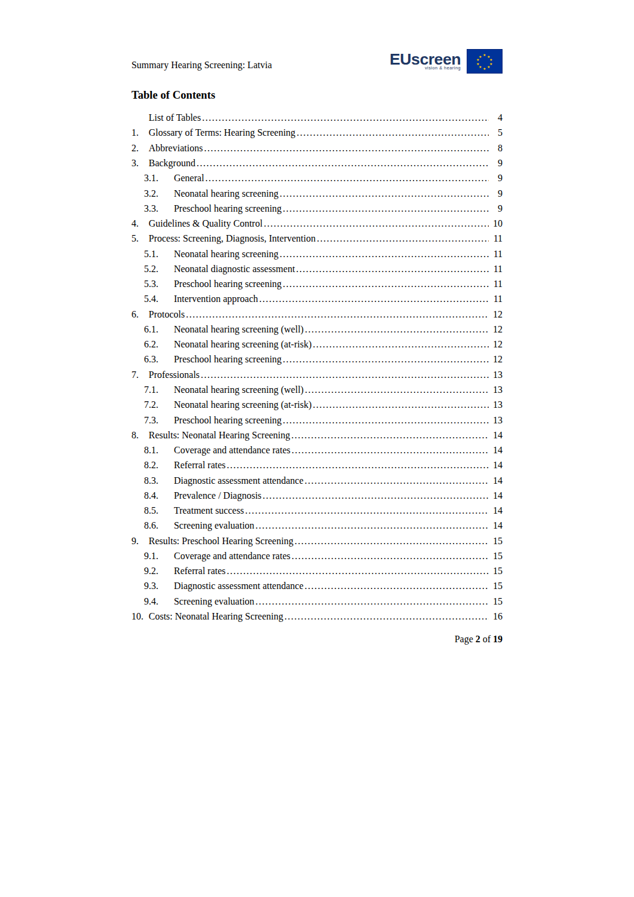Summary Hearing Screening: Latvia
EU screen
vision & hearing
★ ★ ★ ★ ★ ★ ★ ★ ★ ★
Table of Contents
List of Tables .................................................................................................................. 4
1. Glossary of Terms: Hearing Screening ......................................................................................... 5
2. Abbreviations ............................................................................................................................. 8
3. Background ............................................................................................................................... 9
3.1. General ................................................................................................................................. 9
3.2. Neonatal hearing screening ................................................................................................. 9
3.3. Preschool hearing screening ................................................................................................ 9
4. Guidelines & Quality Control ..................................................................................................... 10
5. Process: Screening, Diagnosis, Intervention .............................................................................. 11
5.1. Neonatal hearing screening ............................................................................................... 11
5.2. Neonatal diagnostic assessment ......................................................................................... 11
5.3. Preschool hearing screening .............................................................................................. 11
5.4. Intervention approach ..................................................................................................... 11
6. Protocols .................................................................................................................................... 12
6.1. Neonatal hearing screening (well) ..................................................................................... 12
6.2. Neonatal hearing screening (at-risk) ................................................................................. 12
6.3. Preschool hearing screening .............................................................................................. 12
7. Professionals .............................................................................................................................. 13
7.1. Neonatal hearing screening (well) ..................................................................................... 13
7.2. Neonatal hearing screening (at-risk) ................................................................................. 13
7.3. Preschool hearing screening .............................................................................................. 13
8. Results: Neonatal Hearing Screening ......................................................................................... 14
8.1. Coverage and attendance rates ........................................................................................... 14
8.2. Referral rates ............................................................................................................. 14
8.3. Diagnostic assessment attendance ....................................................................................... 14
8.4. Prevalence / Diagnosis ................................................................................................... 14
8.5. Treatment success ....................................................................................................... 14
8.6. Screening evaluation .................................................................................................... 14
9. Results: Preschool Hearing Screening ........................................................................................ 15
9.1. Coverage and attendance rates ........................................................................................... 15
9.2. Referral rates ............................................................................................................. 15
9.3. Diagnostic assessment attendance ....................................................................................... 15
9.4. Screening evaluation .................................................................................................... 15
10. Costs: Neonatal Hearing Screening ......................................................................................... 16
Page 2 of 19